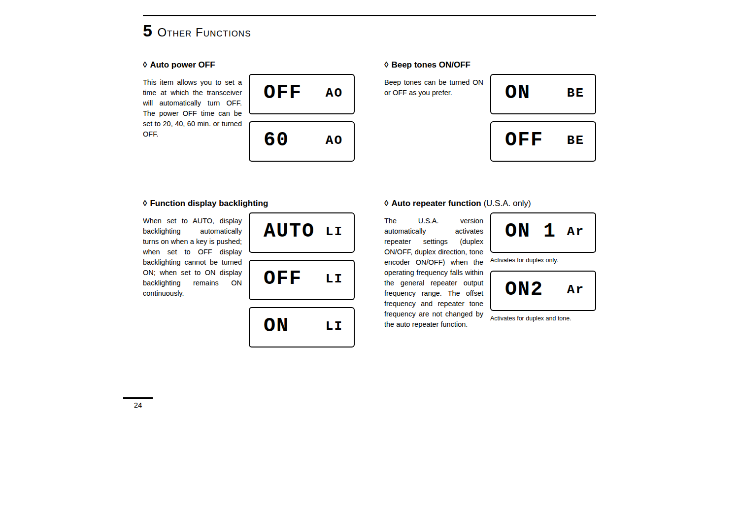5 Other Functions
◊Auto power OFF
OFF AO
60 AO
This item allows you to set a time at which the transceiver will automatically turn OFF. The power OFF time can be set to 20, 40, 60 min. or turned OFF.
◊Function display backlighting
AUTO LI
OFF LI
ON LI
When set to AUTO, display backlighting automatically turns on when a key is pushed; when set to OFF display backlighting cannot be turned ON; when set to ON display backlighting remains ON continuously.
◊Beep tones ON/OFF
ON BE
OFF BE
Beep tones can be turned ON or OFF as you prefer.
◊Auto repeater function (U.S.A. only)
ON 1 Ar
Activates for duplex only.
ON2 Ar
Activates for duplex and tone.
The U.S.A. version automatically activates repeater settings (duplex ON/OFF, duplex direction, tone encoder ON/OFF) when the operating frequency falls within the general repeater output frequency range. The offset frequency and repeater tone frequency are not changed by the auto repeater function.
24